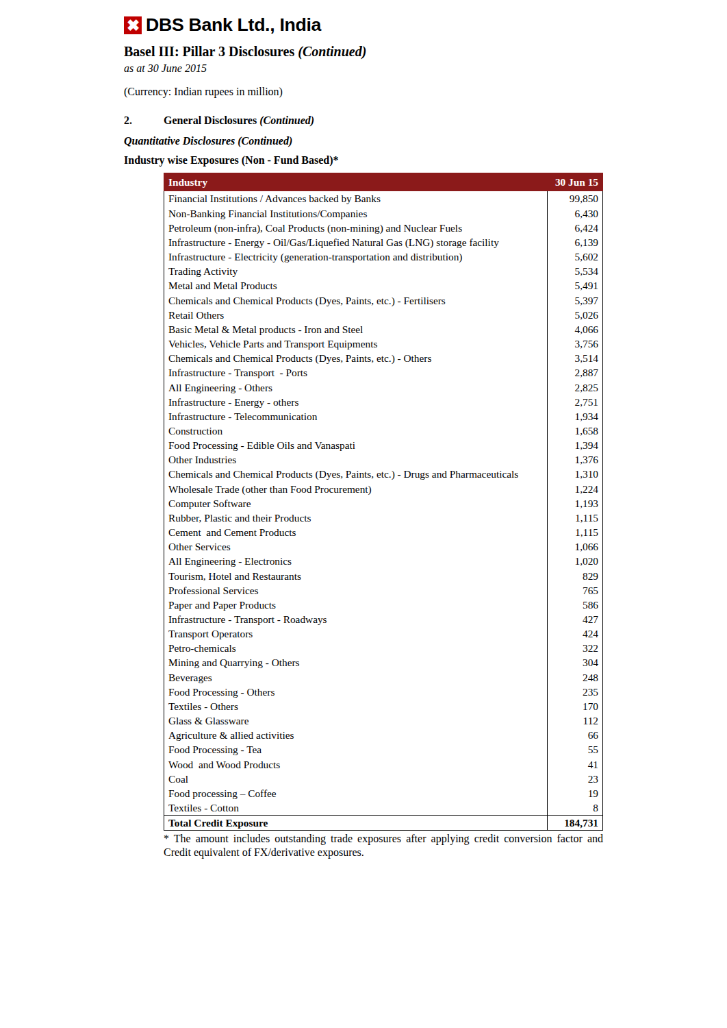✖ DBS Bank Ltd., India
Basel III: Pillar 3 Disclosures (Continued)
as at 30 June 2015
(Currency: Indian rupees in million)
2.
General Disclosures (Continued)
Quantitative Disclosures (Continued)
Industry wise Exposures (Non - Fund Based)*
| Industry | 30 Jun 15 |
| --- | --- |
| Financial Institutions / Advances backed by Banks | 99,850 |
| Non-Banking Financial Institutions/Companies | 6,430 |
| Petroleum (non-infra), Coal Products (non-mining) and Nuclear Fuels | 6,424 |
| Infrastructure - Energy - Oil/Gas/Liquefied Natural Gas (LNG) storage facility | 6,139 |
| Infrastructure - Electricity (generation-transportation and distribution) | 5,602 |
| Trading Activity | 5,534 |
| Metal and Metal Products | 5,491 |
| Chemicals and Chemical Products (Dyes, Paints, etc.) - Fertilisers | 5,397 |
| Retail Others | 5,026 |
| Basic Metal & Metal products - Iron and Steel | 4,066 |
| Vehicles, Vehicle Parts and Transport Equipments | 3,756 |
| Chemicals and Chemical Products (Dyes, Paints, etc.) - Others | 3,514 |
| Infrastructure - Transport - Ports | 2,887 |
| All Engineering - Others | 2,825 |
| Infrastructure - Energy - others | 2,751 |
| Infrastructure - Telecommunication | 1,934 |
| Construction | 1,658 |
| Food Processing - Edible Oils and Vanaspati | 1,394 |
| Other Industries | 1,376 |
| Chemicals and Chemical Products (Dyes, Paints, etc.) - Drugs and Pharmaceuticals | 1,310 |
| Wholesale Trade (other than Food Procurement) | 1,224 |
| Computer Software | 1,193 |
| Rubber, Plastic and their Products | 1,115 |
| Cement and Cement Products | 1,115 |
| Other Services | 1,066 |
| All Engineering - Electronics | 1,020 |
| Tourism, Hotel and Restaurants | 829 |
| Professional Services | 765 |
| Paper and Paper Products | 586 |
| Infrastructure - Transport - Roadways | 427 |
| Transport Operators | 424 |
| Petro-chemicals | 322 |
| Mining and Quarrying - Others | 304 |
| Beverages | 248 |
| Food Processing - Others | 235 |
| Textiles - Others | 170 |
| Glass & Glassware | 112 |
| Agriculture & allied activities | 66 |
| Food Processing - Tea | 55 |
| Wood and Wood Products | 41 |
| Coal | 23 |
| Food processing – Coffee | 19 |
| Textiles - Cotton | 8 |
| Total Credit Exposure | 184,731 |
* The amount includes outstanding trade exposures after applying credit conversion factor and Credit equivalent of FX/derivative exposures.